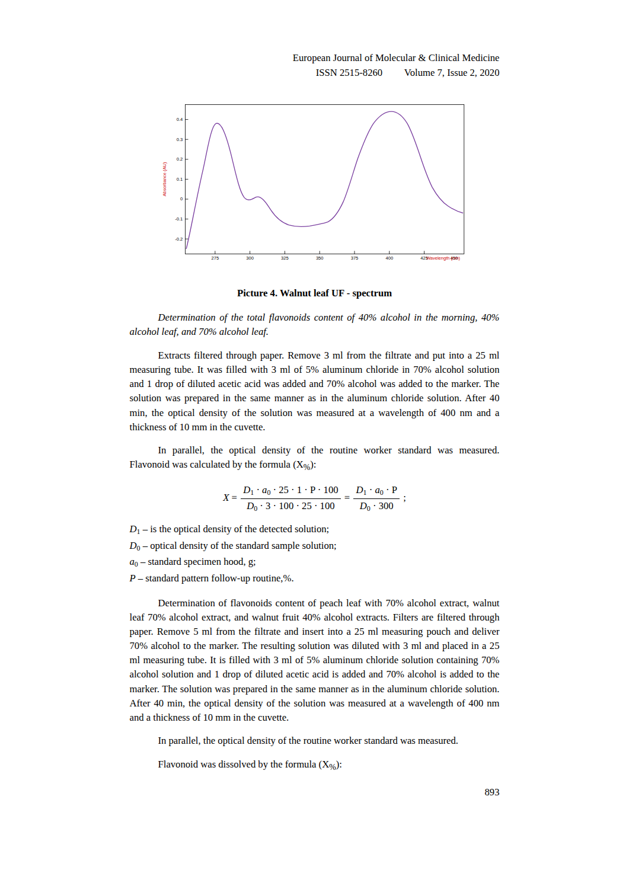European Journal of Molecular & Clinical Medicine ISSN 2515-8260 Volume 7, Issue 2, 2020
0.4 0.3 0.2 0.1 0 -0.1 -0.2 Absorbance (AU) 275 300 325 350 375 400 425 450 Wavelength (nm)
Picture 4. Walnut leaf UF - spectrum
Determination of the total flavonoids content of 40% alcohol in the morning, 40% alcohol leaf, and 70% alcohol leaf.
Extracts filtered through paper. Remove 3 ml from the filtrate and put into a 25 ml measuring tube. It was filled with 3 ml of 5% aluminum chloride in 70% alcohol solution and 1 drop of diluted acetic acid was added and 70% alcohol was added to the marker. The solution was prepared in the same manner as in the aluminum chloride solution. After 40 min, the optical density of the solution was measured at a wavelength of 400 nm and a thickness of 10 mm in the cuvette.
In parallel, the optical density of the routine worker standard was measured. Flavonoid was calculated by the formula (X%):
X = D 1 · a 0 · 25 · 1 · P · 100 D 0 · 3 · 100 · 25 · 100 = D 1 · a 0 · P D 0 · 300 ;
D 1 – is the optical density of the detected solution;
D 0 – optical density of the standard sample solution;
a 0 – standard specimen hood, g;
P – standard pattern follow-up routine,%.
Determination of flavonoids content of peach leaf with 70% alcohol extract, walnut leaf 70% alcohol extract, and walnut fruit 40% alcohol extracts. Filters are filtered through paper. Remove 5 ml from the filtrate and insert into a 25 ml measuring pouch and deliver 70% alcohol to the marker. The resulting solution was diluted with 3 ml and placed in a 25 ml measuring tube. It is filled with 3 ml of 5% aluminum chloride solution containing 70% alcohol solution and 1 drop of diluted acetic acid is added and 70% alcohol is added to the marker. The solution was prepared in the same manner as in the aluminum chloride solution. After 40 min, the optical density of the solution was measured at a wavelength of 400 nm and a thickness of 10 mm in the cuvette.
In parallel, the optical density of the routine worker standard was measured.
Flavonoid was dissolved by the formula (X%):
893